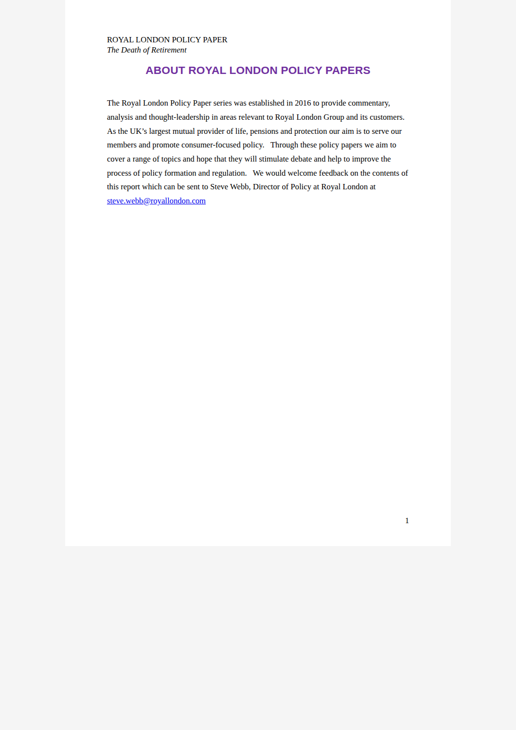ROYAL LONDON POLICY PAPER
The Death of Retirement
ABOUT ROYAL LONDON POLICY PAPERS
The Royal London Policy Paper series was established in 2016 to provide commentary, analysis and thought-leadership in areas relevant to Royal London Group and its customers. As the UK’s largest mutual provider of life, pensions and protection our aim is to serve our members and promote consumer-focused policy. Through these policy papers we aim to cover a range of topics and hope that they will stimulate debate and help to improve the process of policy formation and regulation. We would welcome feedback on the contents of this report which can be sent to Steve Webb, Director of Policy at Royal London at steve.webb@royallondon.com
1